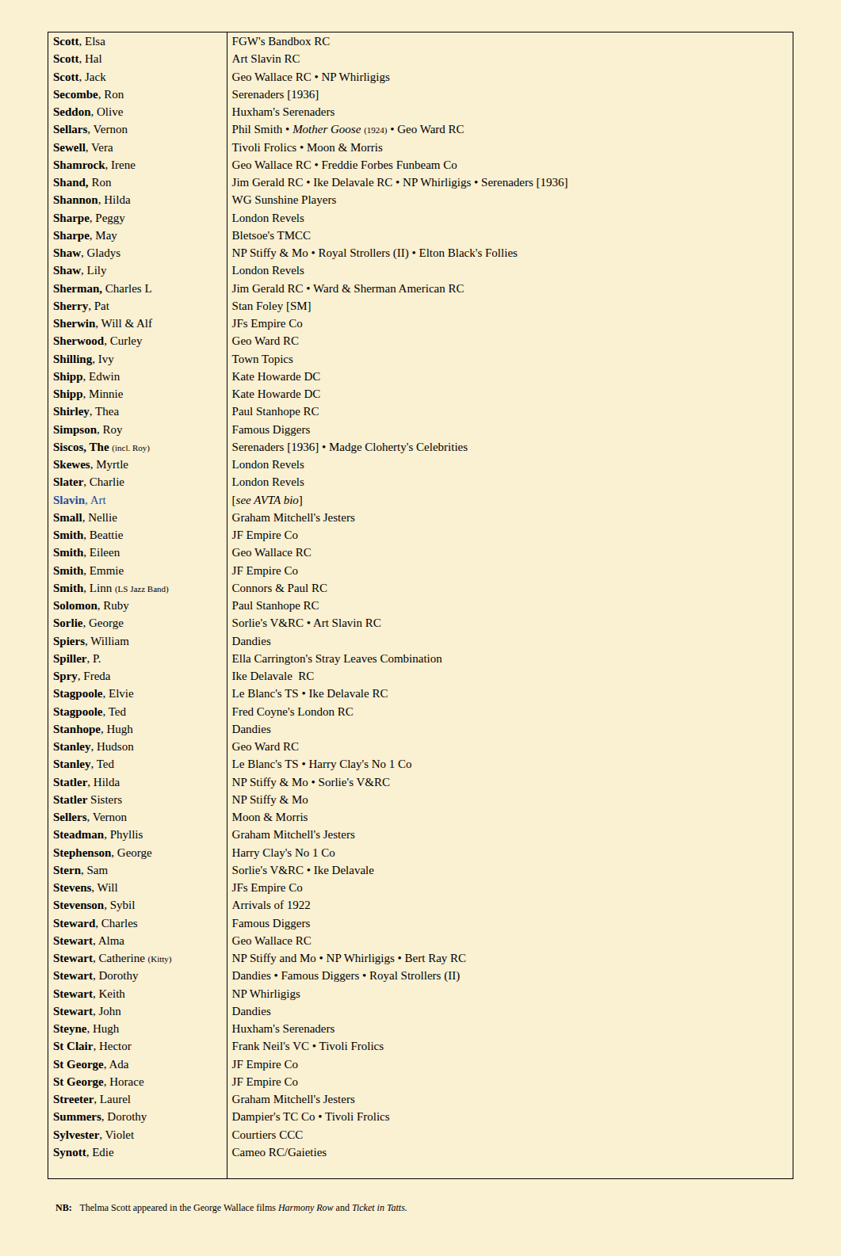| Scott , Elsa | FGW's Bandbox RC |
| Scott , Hal | Art Slavin RC |
| Scott , Jack | Geo Wallace RC • NP Whirligigs |
| Secombe , Ron | Serenaders [1936] |
| Seddon , Olive | Huxham's Serenaders |
| Sellars , Vernon | Phil Smith • Mother Goose (1924) • Geo Ward RC |
| Sewell , Vera | Tivoli Frolics • Moon & Morris |
| Shamrock , Irene | Geo Wallace RC • Freddie Forbes Funbeam Co |
| Shand, Ron | Jim Gerald RC • Ike Delavale RC • NP Whirligigs • Serenaders [1936] |
| Shannon , Hilda | WG Sunshine Players |
| Sharpe , Peggy | London Revels |
| Sharpe , May | Bletsoe's TMCC |
| Shaw , Gladys | NP Stiffy & Mo • Royal Strollers (II) • Elton Black's Follies |
| Shaw , Lily | London Revels |
| Sherman, Charles L | Jim Gerald RC • Ward & Sherman American RC |
| Sherry , Pat | Stan Foley [SM] |
| Sherwin , Will & Alf | JFs Empire Co |
| Sherwood , Curley | Geo Ward RC |
| Shilling , Ivy | Town Topics |
| Shipp , Edwin | Kate Howarde DC |
| Shipp , Minnie | Kate Howarde DC |
| Shirley , Thea | Paul Stanhope RC |
| Simpson , Roy | Famous Diggers |
| Siscos, The (incl. Roy) | Serenaders [1936] • Madge Cloherty's Celebrities |
| Skewes , Myrtle | London Revels |
| Slater , Charlie | London Revels |
| Slavin , Art | [ see AVTA bio ] |
| Small , Nellie | Graham Mitchell's Jesters |
| Smith , Beattie | JF Empire Co |
| Smith , Eileen | Geo Wallace RC |
| Smith , Emmie | JF Empire Co |
| Smith , Linn (LS Jazz Band) | Connors & Paul RC |
| Solomon , Ruby | Paul Stanhope RC |
| Sorlie , George | Sorlie's V&RC • Art Slavin RC |
| Spiers , William | Dandies |
| Spiller , P. | Ella Carrington's Stray Leaves Combination |
| Spry , Freda | Ike Delavale RC |
| Stagpoole , Elvie | Le Blanc's TS • Ike Delavale RC |
| Stagpoole , Ted | Fred Coyne's London RC |
| Stanhope , Hugh | Dandies |
| Stanley , Hudson | Geo Ward RC |
| Stanley , Ted | Le Blanc's TS • Harry Clay's No 1 Co |
| Statler , Hilda | NP Stiffy & Mo • Sorlie's V&RC |
| Statler Sisters | NP Stiffy & Mo |
| Sellers , Vernon | Moon & Morris |
| Steadman , Phyllis | Graham Mitchell's Jesters |
| Stephenson , George | Harry Clay's No 1 Co |
| Stern , Sam | Sorlie's V&RC • Ike Delavale |
| Stevens , Will | JFs Empire Co |
| Stevenson , Sybil | Arrivals of 1922 |
| Steward , Charles | Famous Diggers |
| Stewart , Alma | Geo Wallace RC |
| Stewart , Catherine (Kitty) | NP Stiffy and Mo • NP Whirligigs • Bert Ray RC |
| Stewart , Dorothy | Dandies • Famous Diggers • Royal Strollers (II) |
| Stewart , Keith | NP Whirligigs |
| Stewart , John | Dandies |
| Steyne , Hugh | Huxham's Serenaders |
| St Clair , Hector | Frank Neil's VC • Tivoli Frolics |
| St George , Ada | JF Empire Co |
| St George , Horace | JF Empire Co |
| Streeter , Laurel | Graham Mitchell's Jesters |
| Summers , Dorothy | Dampier's TC Co • Tivoli Frolics |
| Sylvester , Violet | Courtiers CCC |
| Synott , Edie | Cameo RC/Gaieties |
NB: Thelma Scott appeared in the George Wallace films Harmony Row and Ticket in Tatts.